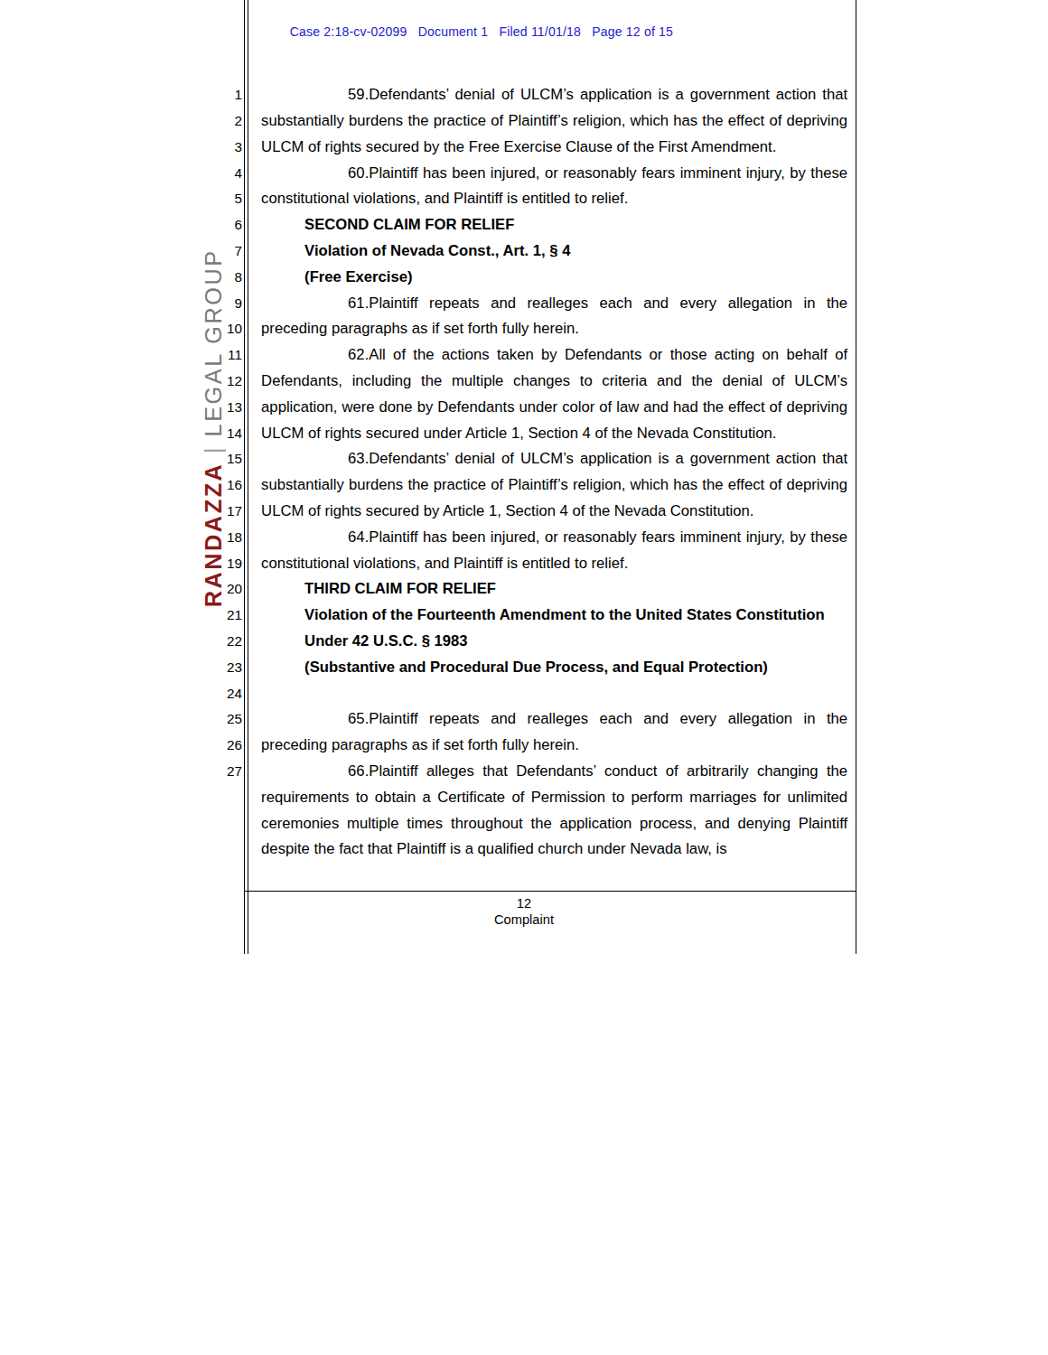Case 2:18-cv-02099 Document 1 Filed 11/01/18 Page 12 of 15
RANDAZZA | LEGAL GROUP
1
2
3
4
5
6
7
8
9
10
11
12
13
14
15
16
17
18
19
20
21
22
23
24
25
26
27
59. Defendants’ denial of ULCM’s application is a government action that substantially burdens the practice of Plaintiff’s religion, which has the effect of depriving ULCM of rights secured by the Free Exercise Clause of the First Amendment.
60. Plaintiff has been injured, or reasonably fears imminent injury, by these constitutional violations, and Plaintiff is entitled to relief.
SECOND CLAIM FOR RELIEF
Violation of Nevada Const., Art. 1, § 4
(Free Exercise)
61. Plaintiff repeats and realleges each and every allegation in the preceding paragraphs as if set forth fully herein.
62. All of the actions taken by Defendants or those acting on behalf of Defendants, including the multiple changes to criteria and the denial of ULCM’s application, were done by Defendants under color of law and had the effect of depriving ULCM of rights secured under Article 1, Section 4 of the Nevada Constitution.
63. Defendants’ denial of ULCM’s application is a government action that substantially burdens the practice of Plaintiff’s religion, which has the effect of depriving ULCM of rights secured by Article 1, Section 4 of the Nevada Constitution.
64. Plaintiff has been injured, or reasonably fears imminent injury, by these constitutional violations, and Plaintiff is entitled to relief.
THIRD CLAIM FOR RELIEF
Violation of the Fourteenth Amendment to the United States Constitution
Under 42 U.S.C. § 1983
(Substantive and Procedural Due Process, and Equal Protection)
65. Plaintiff repeats and realleges each and every allegation in the preceding paragraphs as if set forth fully herein.
66. Plaintiff alleges that Defendants’ conduct of arbitrarily changing the requirements to obtain a Certificate of Permission to perform marriages for unlimited ceremonies multiple times throughout the application process, and denying Plaintiff despite the fact that Plaintiff is a qualified church under Nevada law, is
12 Complaint